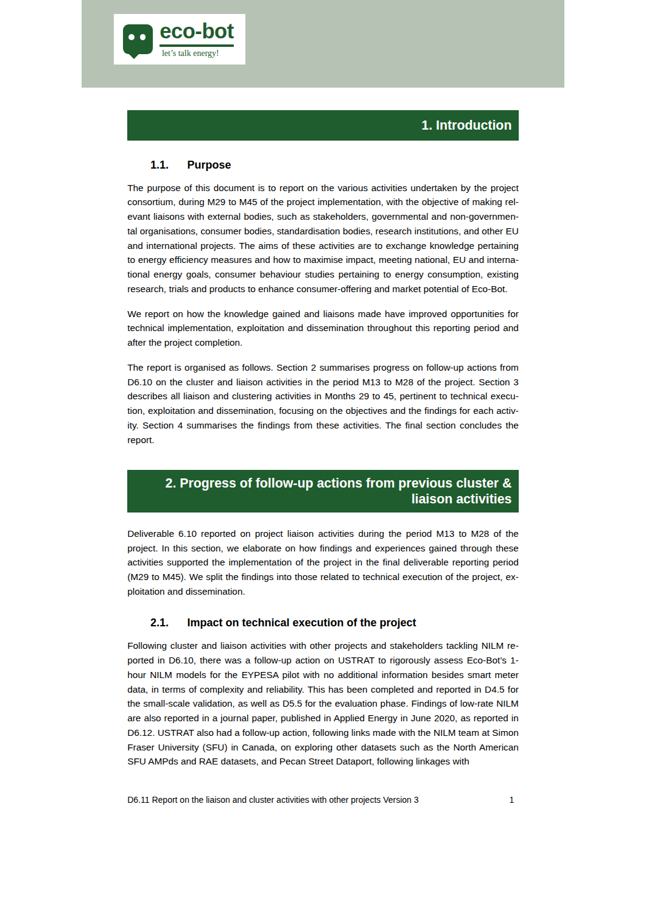eco-bot let’s talk energy!
1. Introduction
1.1. Purpose
The purpose of this document is to report on the various activities undertaken by the project consortium, during M29 to M45 of the project implementation, with the objective of making relevant liaisons with external bodies, such as stakeholders, governmental and non-governmental organisations, consumer bodies, standardisation bodies, research institutions, and other EU and international projects. The aims of these activities are to exchange knowledge pertaining to energy efficiency measures and how to maximise impact, meeting national, EU and international energy goals, consumer behaviour studies pertaining to energy consumption, existing research, trials and products to enhance consumer-offering and market potential of Eco-Bot.
We report on how the knowledge gained and liaisons made have improved opportunities for technical implementation, exploitation and dissemination throughout this reporting period and after the project completion.
The report is organised as follows. Section 2 summarises progress on follow-up actions from D6.10 on the cluster and liaison activities in the period M13 to M28 of the project. Section 3 describes all liaison and clustering activities in Months 29 to 45, pertinent to technical execution, exploitation and dissemination, focusing on the objectives and the findings for each activity. Section 4 summarises the findings from these activities. The final section concludes the report.
2. Progress of follow-up actions from previous cluster & liaison activities
Deliverable 6.10 reported on project liaison activities during the period M13 to M28 of the project. In this section, we elaborate on how findings and experiences gained through these activities supported the implementation of the project in the final deliverable reporting period (M29 to M45). We split the findings into those related to technical execution of the project, exploitation and dissemination.
2.1. Impact on technical execution of the project
Following cluster and liaison activities with other projects and stakeholders tackling NILM reported in D6.10, there was a follow-up action on USTRAT to rigorously assess Eco-Bot’s 1-hour NILM models for the EYPESA pilot with no additional information besides smart meter data, in terms of complexity and reliability. This has been completed and reported in D4.5 for the small-scale validation, as well as D5.5 for the evaluation phase. Findings of low-rate NILM are also reported in a journal paper, published in Applied Energy in June 2020, as reported in D6.12. USTRAT also had a follow-up action, following links made with the NILM team at Simon Fraser University (SFU) in Canada, on exploring other datasets such as the North American SFU AMPds and RAE datasets, and Pecan Street Dataport, following linkages with
D6.11 Report on the liaison and cluster activities with other projects Version 3 1